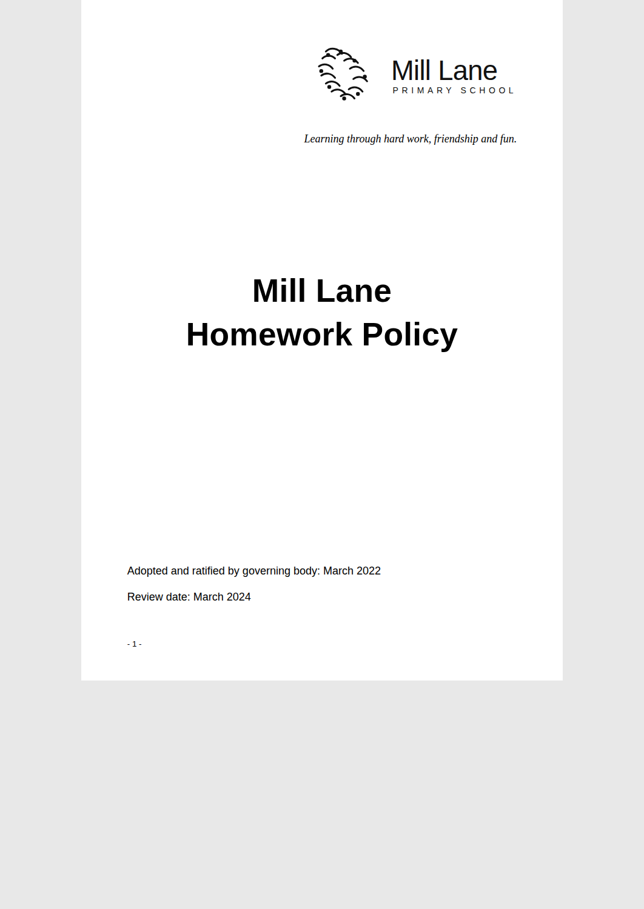Mill Lane
PRIMARY SCHOOL
Learning through hard work, friendship and fun.
Mill Lane
Homework Policy
Adopted and ratified by governing body: March 2022
Review date: March 2024
- 1 -